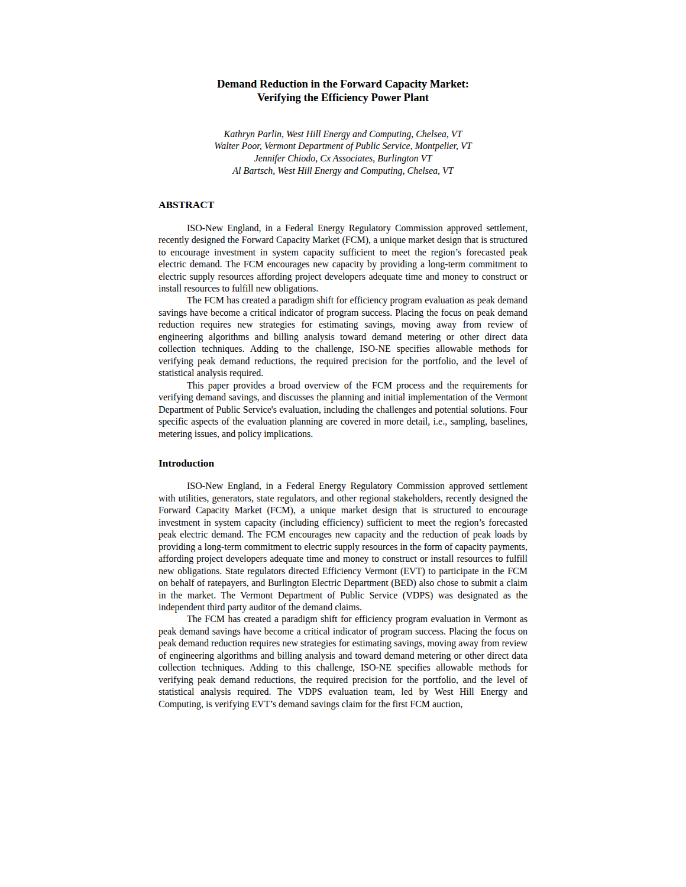Demand Reduction in the Forward Capacity Market:
Verifying the Efficiency Power Plant
Kathryn Parlin, West Hill Energy and Computing, Chelsea, VT
Walter Poor, Vermont Department of Public Service, Montpelier, VT
Jennifer Chiodo, Cx Associates, Burlington VT
Al Bartsch, West Hill Energy and Computing, Chelsea, VT
ABSTRACT
ISO-New England, in a Federal Energy Regulatory Commission approved settlement, recently designed the Forward Capacity Market (FCM), a unique market design that is structured to encourage investment in system capacity sufficient to meet the region’s forecasted peak electric demand. The FCM encourages new capacity by providing a long-term commitment to electric supply resources affording project developers adequate time and money to construct or install resources to fulfill new obligations.
The FCM has created a paradigm shift for efficiency program evaluation as peak demand savings have become a critical indicator of program success. Placing the focus on peak demand reduction requires new strategies for estimating savings, moving away from review of engineering algorithms and billing analysis toward demand metering or other direct data collection techniques. Adding to the challenge, ISO-NE specifies allowable methods for verifying peak demand reductions, the required precision for the portfolio, and the level of statistical analysis required.
This paper provides a broad overview of the FCM process and the requirements for verifying demand savings, and discusses the planning and initial implementation of the Vermont Department of Public Service's evaluation, including the challenges and potential solutions. Four specific aspects of the evaluation planning are covered in more detail, i.e., sampling, baselines, metering issues, and policy implications.
Introduction
ISO-New England, in a Federal Energy Regulatory Commission approved settlement with utilities, generators, state regulators, and other regional stakeholders, recently designed the Forward Capacity Market (FCM), a unique market design that is structured to encourage investment in system capacity (including efficiency) sufficient to meet the region’s forecasted peak electric demand. The FCM encourages new capacity and the reduction of peak loads by providing a long-term commitment to electric supply resources in the form of capacity payments, affording project developers adequate time and money to construct or install resources to fulfill new obligations. State regulators directed Efficiency Vermont (EVT) to participate in the FCM on behalf of ratepayers, and Burlington Electric Department (BED) also chose to submit a claim in the market. The Vermont Department of Public Service (VDPS) was designated as the independent third party auditor of the demand claims.
The FCM has created a paradigm shift for efficiency program evaluation in Vermont as peak demand savings have become a critical indicator of program success. Placing the focus on peak demand reduction requires new strategies for estimating savings, moving away from review of engineering algorithms and billing analysis and toward demand metering or other direct data collection techniques. Adding to this challenge, ISO-NE specifies allowable methods for verifying peak demand reductions, the required precision for the portfolio, and the level of statistical analysis required. The VDPS evaluation team, led by West Hill Energy and Computing, is verifying EVT’s demand savings claim for the first FCM auction,